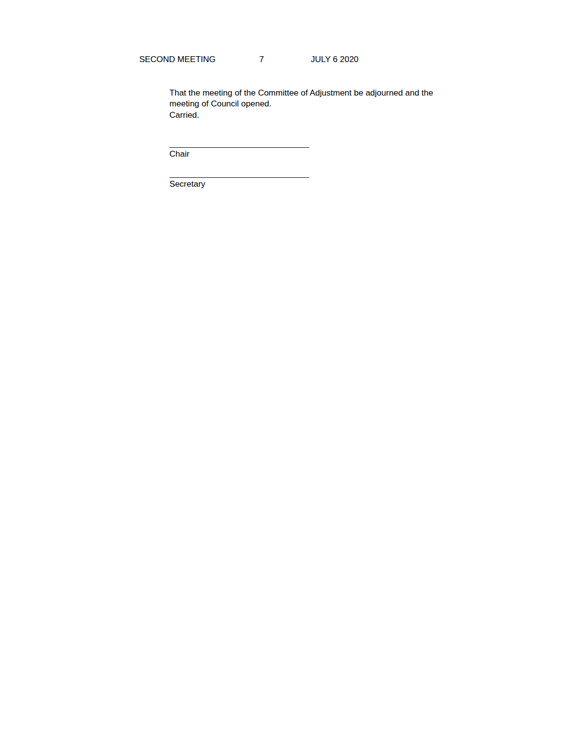SECOND MEETING 7 JULY 6 2020
That the meeting of the Committee of Adjustment be adjourned and the meeting of Council opened.
Carried.
Chair
Secretary